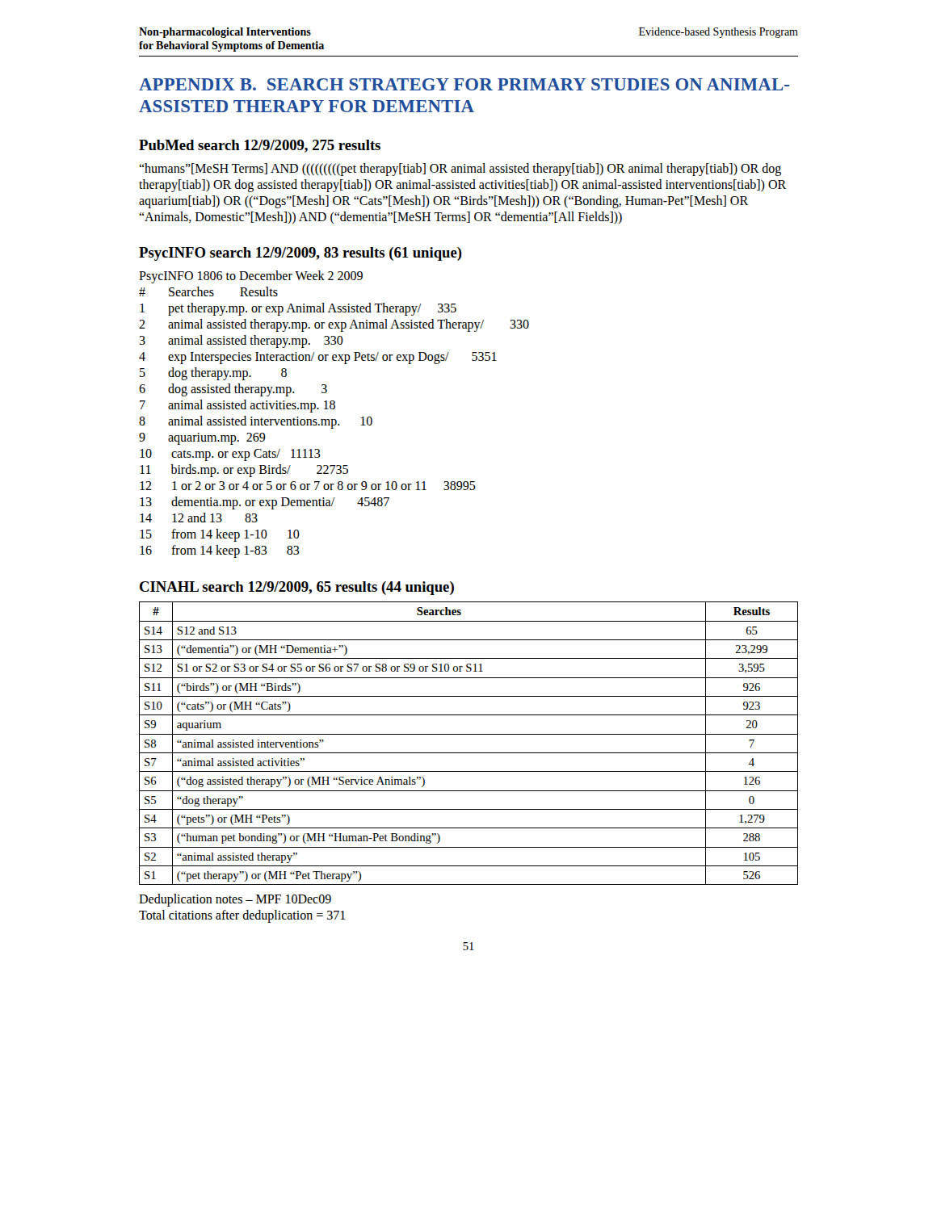Non-pharmacological Interventions
for Behavioral Symptoms of Dementia
Evidence-based Synthesis Program
APPENDIX B. SEARCH STRATEGY FOR PRIMARY STUDIES ON ANIMAL-ASSISTED THERAPY FOR DEMENTIA
PubMed search 12/9/2009, 275 results
“humans”[MeSH Terms] AND (((((((((pet therapy[tiab] OR animal assisted therapy[tiab]) OR animal therapy[tiab]) OR dog therapy[tiab]) OR dog assisted therapy[tiab]) OR animal-assisted activities[tiab]) OR animal-assisted interventions[tiab]) OR aquarium[tiab]) OR ((“Dogs”[Mesh] OR “Cats”[Mesh]) OR “Birds”[Mesh])) OR (“Bonding, Human-Pet”[Mesh] OR “Animals, Domestic”[Mesh])) AND (“dementia”[MeSH Terms] OR “dementia”[All Fields]))
PsycINFO search 12/9/2009, 83 results (61 unique)
PsycINFO 1806 to December Week 2 2009
#       Searches        Results
1       pet therapy.mp. or exp Animal Assisted Therapy/     335
2       animal assisted therapy.mp. or exp Animal Assisted Therapy/        330
3       animal assisted therapy.mp.    330
4       exp Interspecies Interaction/ or exp Pets/ or exp Dogs/       5351
5       dog therapy.mp.         8
6       dog assisted therapy.mp.        3
7       animal assisted activities.mp. 18
8       animal assisted interventions.mp.      10
9       aquarium.mp.  269
10      cats.mp. or exp Cats/   11113
11      birds.mp. or exp Birds/        22735
12      1 or 2 or 3 or 4 or 5 or 6 or 7 or 8 or 9 or 10 or 11     38995
13      dementia.mp. or exp Dementia/       45487
14      12 and 13       83
15      from 14 keep 1-10      10
16      from 14 keep 1-83      83
CINAHL search 12/9/2009, 65 results (44 unique)
| # | Searches | Results |
| --- | --- | --- |
| S14 | S12 and S13 | 65 |
| S13 | (“dementia”) or (MH “Dementia+”) | 23,299 |
| S12 | S1 or S2 or S3 or S4 or S5 or S6 or S7 or S8 or S9 or S10 or S11 | 3,595 |
| S11 | (“birds”) or (MH “Birds”) | 926 |
| S10 | (“cats”) or (MH “Cats”) | 923 |
| S9 | aquarium | 20 |
| S8 | “animal assisted interventions” | 7 |
| S7 | “animal assisted activities” | 4 |
| S6 | (“dog assisted therapy”) or (MH “Service Animals”) | 126 |
| S5 | “dog therapy” | 0 |
| S4 | (“pets”) or (MH “Pets”) | 1,279 |
| S3 | (“human pet bonding”) or (MH “Human-Pet Bonding”) | 288 |
| S2 | “animal assisted therapy” | 105 |
| S1 | (“pet therapy”) or (MH “Pet Therapy”) | 526 |
Deduplication notes – MPF 10Dec09
Total citations after deduplication = 371
51